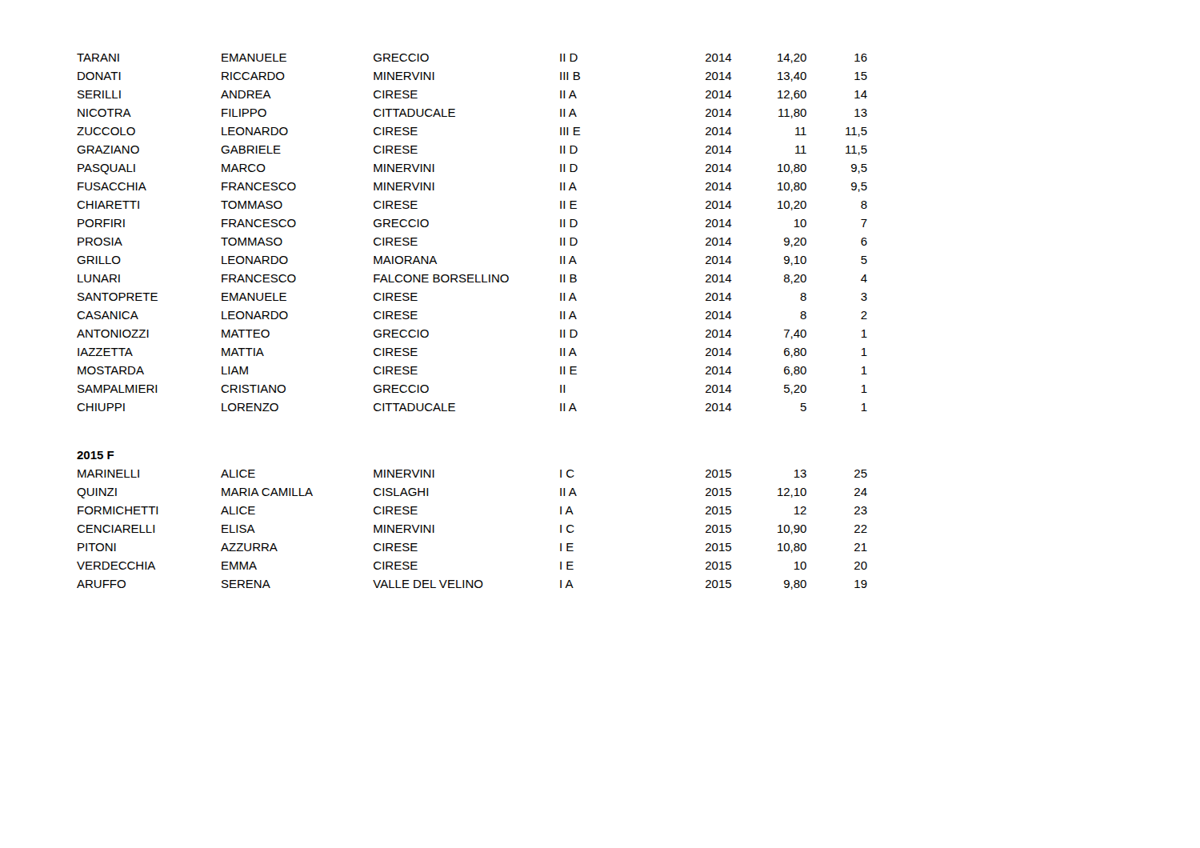| TARANI | EMANUELE | GRECCIO | II D | 2014 | 14,20 | 16 |
| DONATI | RICCARDO | MINERVINI | III B | 2014 | 13,40 | 15 |
| SERILLI | ANDREA | CIRESE | II A | 2014 | 12,60 | 14 |
| NICOTRA | FILIPPO | CITTADUCALE | II A | 2014 | 11,80 | 13 |
| ZUCCOLO | LEONARDO | CIRESE | III E | 2014 | 11 | 11,5 |
| GRAZIANO | GABRIELE | CIRESE | II D | 2014 | 11 | 11,5 |
| PASQUALI | MARCO | MINERVINI | II D | 2014 | 10,80 | 9,5 |
| FUSACCHIA | FRANCESCO | MINERVINI | II A | 2014 | 10,80 | 9,5 |
| CHIARETTI | TOMMASO | CIRESE | II E | 2014 | 10,20 | 8 |
| PORFIRI | FRANCESCO | GRECCIO | II D | 2014 | 10 | 7 |
| PROSIA | TOMMASO | CIRESE | II D | 2014 | 9,20 | 6 |
| GRILLO | LEONARDO | MAIORANA | II A | 2014 | 9,10 | 5 |
| LUNARI | FRANCESCO | FALCONE BORSELLINO | II B | 2014 | 8,20 | 4 |
| SANTOPRETE | EMANUELE | CIRESE | II A | 2014 | 8 | 3 |
| CASANICA | LEONARDO | CIRESE | II A | 2014 | 8 | 2 |
| ANTONIOZZI | MATTEO | GRECCIO | II D | 2014 | 7,40 | 1 |
| IAZZETTA | MATTIA | CIRESE | II A | 2014 | 6,80 | 1 |
| MOSTARDA | LIAM | CIRESE | II E | 2014 | 6,80 | 1 |
| SAMPALMIERI | CRISTIANO | GRECCIO | II | 2014 | 5,20 | 1 |
| CHIUPPI | LORENZO | CITTADUCALE | II A | 2014 | 5 | 1 |
| 2015 F |
| MARINELLI | ALICE | MINERVINI | I C | 2015 | 13 | 25 |
| QUINZI | MARIA CAMILLA | CISLAGHI | II A | 2015 | 12,10 | 24 |
| FORMICHETTI | ALICE | CIRESE | I A | 2015 | 12 | 23 |
| CENCIARELLI | ELISA | MINERVINI | I C | 2015 | 10,90 | 22 |
| PITONI | AZZURRA | CIRESE | I E | 2015 | 10,80 | 21 |
| VERDECCHIA | EMMA | CIRESE | I E | 2015 | 10 | 20 |
| ARUFFO | SERENA | VALLE DEL VELINO | I A | 2015 | 9,80 | 19 |